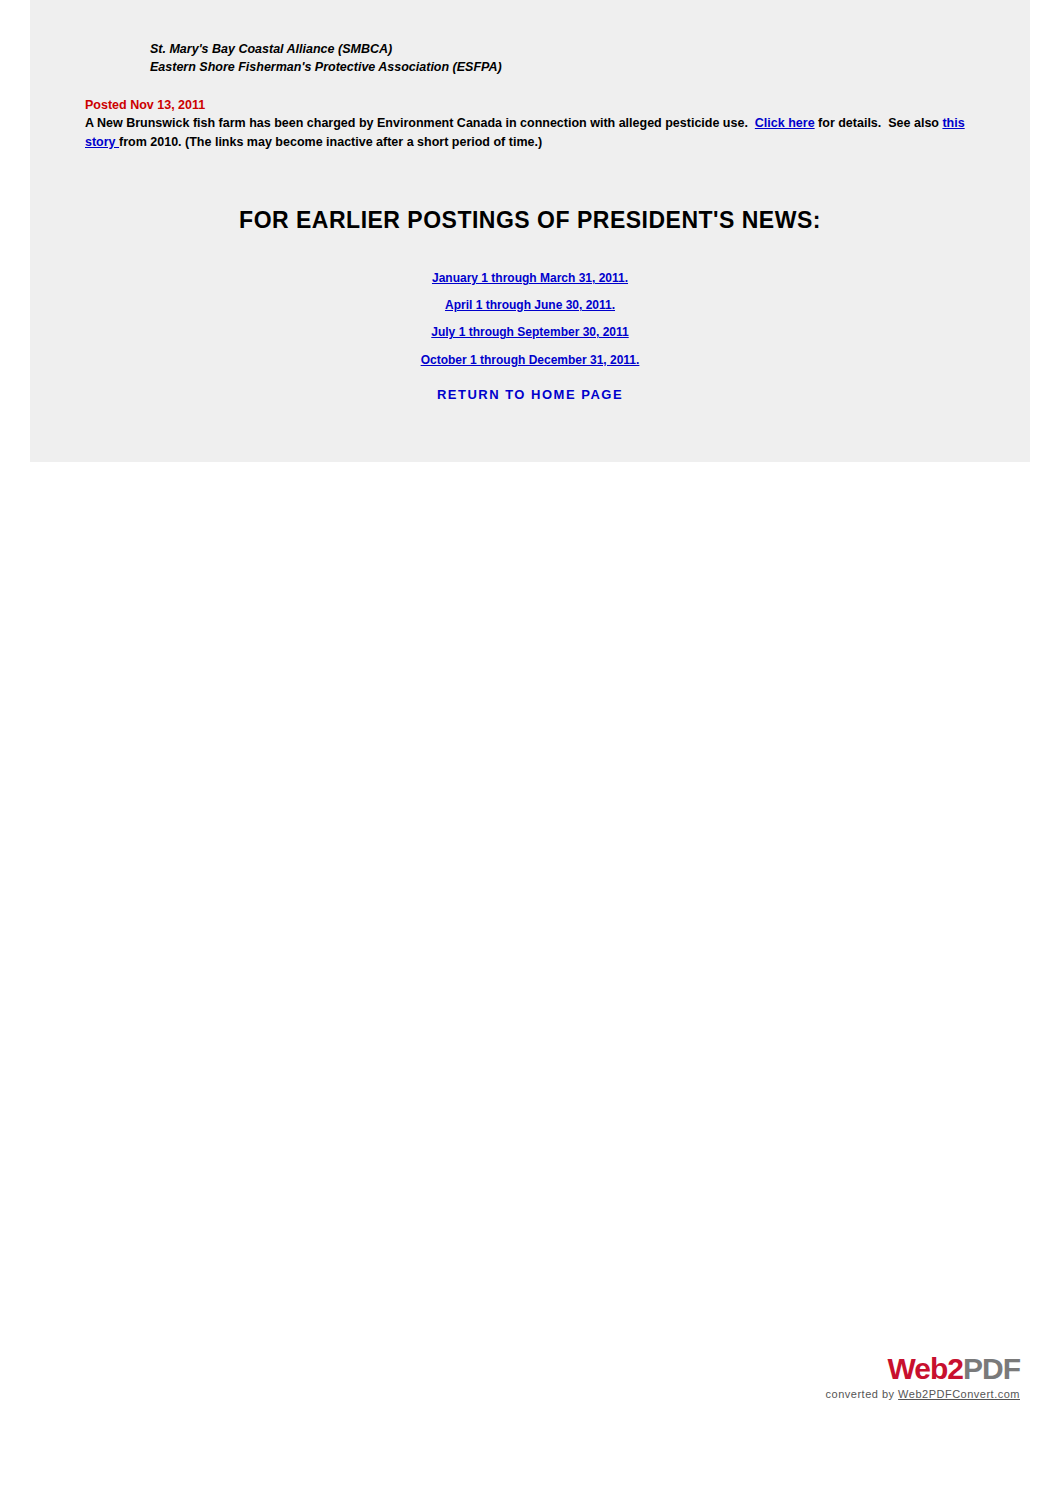St. Mary's Bay Coastal Alliance (SMBCA)
Eastern Shore Fisherman's Protective Association (ESFPA)
Posted Nov 13, 2011
A New Brunswick fish farm has been charged by Environment Canada in connection with alleged pesticide use. Click here for details. See also this story from 2010. (The links may become inactive after a short period of time.)
FOR EARLIER POSTINGS OF PRESIDENT'S NEWS:
January 1 through March 31, 2011.
April 1 through June 30, 2011.
July 1 through September 30, 2011
October 1 through December 31, 2011.
RETURN TO HOME PAGE
Web2PDF
converted by Web2PDFConvert.com